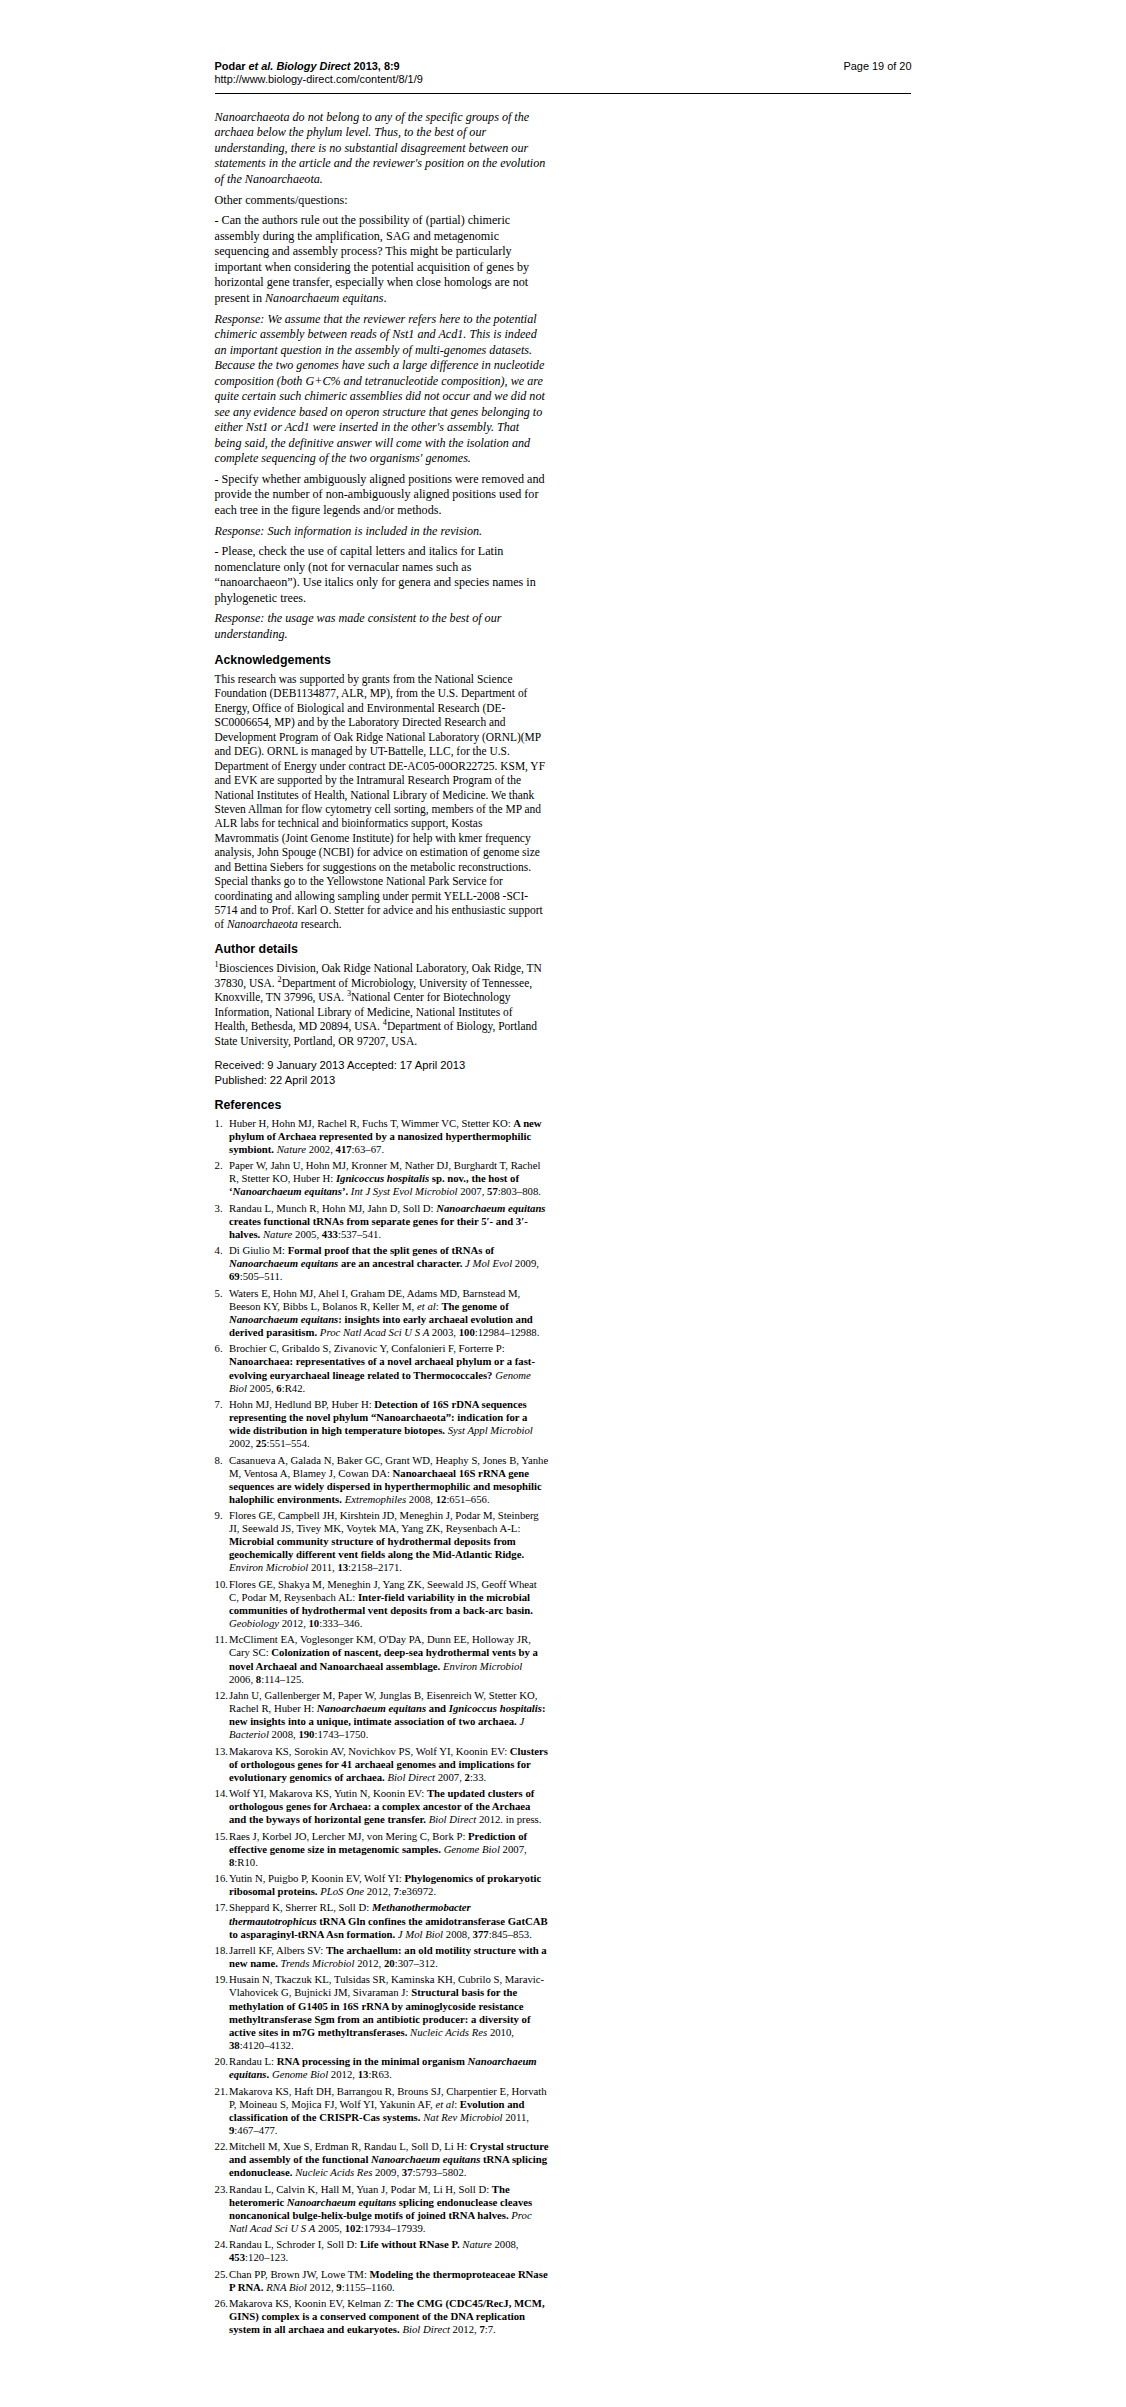Podar et al. Biology Direct 2013, 8:9
http://www.biology-direct.com/content/8/1/9
Page 19 of 20
Nanoarchaeota do not belong to any of the specific groups of the archaea below the phylum level. Thus, to the best of our understanding, there is no substantial disagreement between our statements in the article and the reviewer's position on the evolution of the Nanoarchaeota.
Other comments/questions:
- Can the authors rule out the possibility of (partial) chimeric assembly during the amplification, SAG and metagenomic sequencing and assembly process? This might be particularly important when considering the potential acquisition of genes by horizontal gene transfer, especially when close homologs are not present in Nanoarchaeum equitans.
Response: We assume that the reviewer refers here to the potential chimeric assembly between reads of Nst1 and Acd1. This is indeed an important question in the assembly of multi-genomes datasets. Because the two genomes have such a large difference in nucleotide composition (both G+C% and tetranucleotide composition), we are quite certain such chimeric assemblies did not occur and we did not see any evidence based on operon structure that genes belonging to either Nst1 or Acd1 were inserted in the other's assembly. That being said, the definitive answer will come with the isolation and complete sequencing of the two organisms' genomes.
- Specify whether ambiguously aligned positions were removed and provide the number of non-ambiguously aligned positions used for each tree in the figure legends and/or methods.
Response: Such information is included in the revision.
- Please, check the use of capital letters and italics for Latin nomenclature only (not for vernacular names such as “nanoarchaeon”). Use italics only for genera and species names in phylogenetic trees.
Response: the usage was made consistent to the best of our understanding.
Acknowledgements
This research was supported by grants from the National Science Foundation (DEB1134877, ALR, MP), from the U.S. Department of Energy, Office of Biological and Environmental Research (DE-SC0006654, MP) and by the Laboratory Directed Research and Development Program of Oak Ridge National Laboratory (ORNL)(MP and DEG). ORNL is managed by UT-Battelle, LLC, for the U.S. Department of Energy under contract DE-AC05-00OR22725. KSM, YF and EVK are supported by the Intramural Research Program of the National Institutes of Health, National Library of Medicine. We thank Steven Allman for flow cytometry cell sorting, members of the MP and ALR labs for technical and bioinformatics support, Kostas Mavrommatis (Joint Genome Institute) for help with kmer frequency analysis, John Spouge (NCBI) for advice on estimation of genome size and Bettina Siebers for suggestions on the metabolic reconstructions. Special thanks go to the Yellowstone National Park Service for coordinating and allowing sampling under permit YELL-2008 -SCI-5714 and to Prof. Karl O. Stetter for advice and his enthusiastic support of Nanoarchaeota research.
Author details
1Biosciences Division, Oak Ridge National Laboratory, Oak Ridge, TN 37830, USA. 2Department of Microbiology, University of Tennessee, Knoxville, TN 37996, USA. 3National Center for Biotechnology Information, National Library of Medicine, National Institutes of Health, Bethesda, MD 20894, USA. 4Department of Biology, Portland State University, Portland, OR 97207, USA.
Received: 9 January 2013 Accepted: 17 April 2013
Published: 22 April 2013
References
1. Huber H, Hohn MJ, Rachel R, Fuchs T, Wimmer VC, Stetter KO: A new phylum of Archaea represented by a nanosized hyperthermophilic symbiont. Nature 2002, 417:63–67.
2. Paper W, Jahn U, Hohn MJ, Kronner M, Nather DJ, Burghardt T, Rachel R, Stetter KO, Huber H: Ignicoccus hospitalis sp. nov., the host of ‘Nanoarchaeum equitans’. Int J Syst Evol Microbiol 2007, 57:803–808.
3. Randau L, Munch R, Hohn MJ, Jahn D, Soll D: Nanoarchaeum equitans creates functional tRNAs from separate genes for their 5′- and 3′-halves. Nature 2005, 433:537–541.
4. Di Giulio M: Formal proof that the split genes of tRNAs of Nanoarchaeum equitans are an ancestral character. J Mol Evol 2009, 69:505–511.
5. Waters E, Hohn MJ, Ahel I, Graham DE, Adams MD, Barnstead M, Beeson KY, Bibbs L, Bolanos R, Keller M, et al: The genome of Nanoarchaeum equitans: insights into early archaeal evolution and derived parasitism. Proc Natl Acad Sci U S A 2003, 100:12984–12988.
6. Brochier C, Gribaldo S, Zivanovic Y, Confalonieri F, Forterre P: Nanoarchaea: representatives of a novel archaeal phylum or a fast-evolving euryarchaeal lineage related to Thermococcales? Genome Biol 2005, 6:R42.
7. Hohn MJ, Hedlund BP, Huber H: Detection of 16S rDNA sequences representing the novel phylum “Nanoarchaeota”: indication for a wide distribution in high temperature biotopes. Syst Appl Microbiol 2002, 25:551–554.
8. Casanueva A, Galada N, Baker GC, Grant WD, Heaphy S, Jones B, Yanhe M, Ventosa A, Blamey J, Cowan DA: Nanoarchaeal 16S rRNA gene sequences are widely dispersed in hyperthermophilic and mesophilic halophilic environments. Extremophiles 2008, 12:651–656.
9. Flores GE, Campbell JH, Kirshtein JD, Meneghin J, Podar M, Steinberg JI, Seewald JS, Tivey MK, Voytek MA, Yang ZK, Reysenbach A-L: Microbial community structure of hydrothermal deposits from geochemically different vent fields along the Mid-Atlantic Ridge. Environ Microbiol 2011, 13:2158–2171.
10. Flores GE, Shakya M, Meneghin J, Yang ZK, Seewald JS, Geoff Wheat C, Podar M, Reysenbach AL: Inter-field variability in the microbial communities of hydrothermal vent deposits from a back-arc basin. Geobiology 2012, 10:333–346.
11. McCliment EA, Voglesonger KM, O'Day PA, Dunn EE, Holloway JR, Cary SC: Colonization of nascent, deep-sea hydrothermal vents by a novel Archaeal and Nanoarchaeal assemblage. Environ Microbiol 2006, 8:114–125.
12. Jahn U, Gallenberger M, Paper W, Junglas B, Eisenreich W, Stetter KO, Rachel R, Huber H: Nanoarchaeum equitans and Ignicoccus hospitalis: new insights into a unique, intimate association of two archaea. J Bacteriol 2008, 190:1743–1750.
13. Makarova KS, Sorokin AV, Novichkov PS, Wolf YI, Koonin EV: Clusters of orthologous genes for 41 archaeal genomes and implications for evolutionary genomics of archaea. Biol Direct 2007, 2:33.
14. Wolf YI, Makarova KS, Yutin N, Koonin EV: The updated clusters of orthologous genes for Archaea: a complex ancestor of the Archaea and the byways of horizontal gene transfer. Biol Direct 2012. in press.
15. Raes J, Korbel JO, Lercher MJ, von Mering C, Bork P: Prediction of effective genome size in metagenomic samples. Genome Biol 2007, 8:R10.
16. Yutin N, Puigbo P, Koonin EV, Wolf YI: Phylogenomics of prokaryotic ribosomal proteins. PLoS One 2012, 7:e36972.
17. Sheppard K, Sherrer RL, Soll D: Methanothermobacter thermautotrophicus tRNA Gln confines the amidotransferase GatCAB to asparaginyl-tRNA Asn formation. J Mol Biol 2008, 377:845–853.
18. Jarrell KF, Albers SV: The archaellum: an old motility structure with a new name. Trends Microbiol 2012, 20:307–312.
19. Husain N, Tkaczuk KL, Tulsidas SR, Kaminska KH, Cubrilo S, Maravic-Vlahovicek G, Bujnicki JM, Sivaraman J: Structural basis for the methylation of G1405 in 16S rRNA by aminoglycoside resistance methyltransferase Sgm from an antibiotic producer: a diversity of active sites in m7G methyltransferases. Nucleic Acids Res 2010, 38:4120–4132.
20. Randau L: RNA processing in the minimal organism Nanoarchaeum equitans. Genome Biol 2012, 13:R63.
21. Makarova KS, Haft DH, Barrangou R, Brouns SJ, Charpentier E, Horvath P, Moineau S, Mojica FJ, Wolf YI, Yakunin AF, et al: Evolution and classification of the CRISPR-Cas systems. Nat Rev Microbiol 2011, 9:467–477.
22. Mitchell M, Xue S, Erdman R, Randau L, Soll D, Li H: Crystal structure and assembly of the functional Nanoarchaeum equitans tRNA splicing endonuclease. Nucleic Acids Res 2009, 37:5793–5802.
23. Randau L, Calvin K, Hall M, Yuan J, Podar M, Li H, Soll D: The heteromeric Nanoarchaeum equitans splicing endonuclease cleaves noncanonical bulge-helix-bulge motifs of joined tRNA halves. Proc Natl Acad Sci U S A 2005, 102:17934–17939.
24. Randau L, Schroder I, Soll D: Life without RNase P. Nature 2008, 453:120–123.
25. Chan PP, Brown JW, Lowe TM: Modeling the thermoproteaceae RNase P RNA. RNA Biol 2012, 9:1155–1160.
26. Makarova KS, Koonin EV, Kelman Z: The CMG (CDC45/RecJ, MCM, GINS) complex is a conserved component of the DNA replication system in all archaea and eukaryotes. Biol Direct 2012, 7:7.